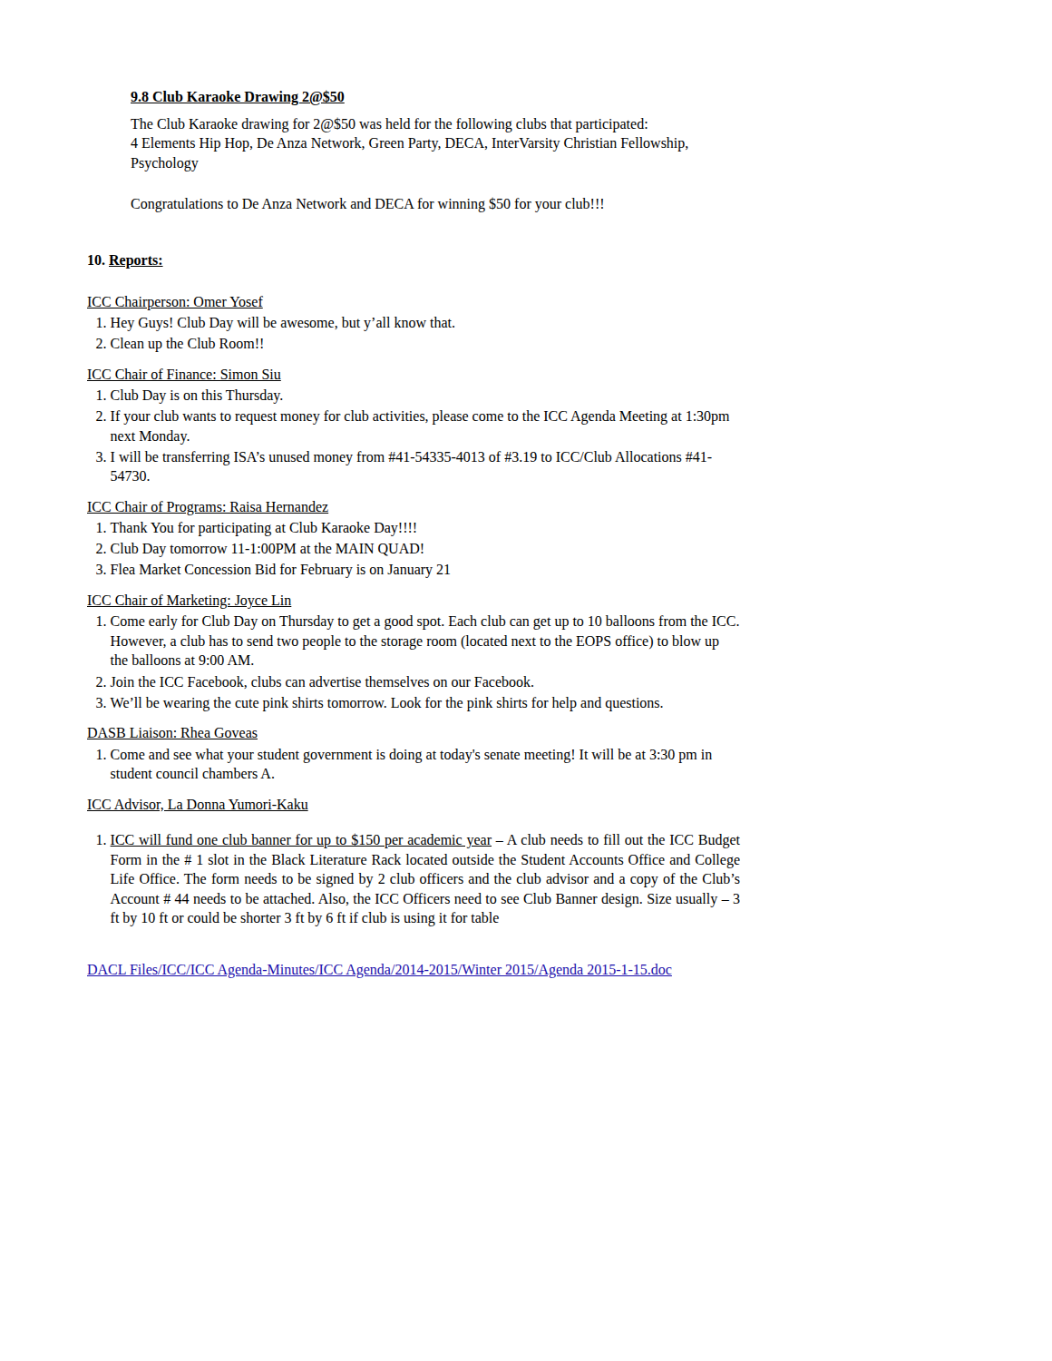9.8 Club Karaoke Drawing 2@$50
The Club Karaoke drawing for 2@$50 was held for the following clubs that participated:
4 Elements Hip Hop, De Anza Network, Green Party, DECA, InterVarsity Christian Fellowship, Psychology
Congratulations to De Anza Network and DECA for winning $50 for your club!!!
10. Reports:
ICC Chairperson: Omer Yosef
Hey Guys! Club Day will be awesome, but y’all know that.
Clean up the Club Room!!
ICC Chair of Finance: Simon Siu
Club Day is on this Thursday.
If your club wants to request money for club activities, please come to the ICC Agenda Meeting at 1:30pm next Monday.
I will be transferring ISA’s unused money from #41-54335-4013 of #3.19 to ICC/Club Allocations #41-54730.
ICC Chair of Programs: Raisa Hernandez
Thank You for participating at Club Karaoke Day!!!!
Club Day tomorrow 11-1:00PM at the MAIN QUAD!
Flea Market Concession Bid for February is on January 21
ICC Chair of Marketing: Joyce Lin
Come early for Club Day on Thursday to get a good spot. Each club can get up to 10 balloons from the ICC. However, a club has to send two people to the storage room (located next to the EOPS office) to blow up the balloons at 9:00 AM.
Join the ICC Facebook, clubs can advertise themselves on our Facebook.
We’ll be wearing the cute pink shirts tomorrow. Look for the pink shirts for help and questions.
DASB Liaison: Rhea Goveas
Come and see what your student government is doing at today's senate meeting! It will be at 3:30 pm in student council chambers A.
ICC Advisor, La Donna Yumori-Kaku
ICC will fund one club banner for up to $150 per academic year – A club needs to fill out the ICC Budget Form in the # 1 slot in the Black Literature Rack located outside the Student Accounts Office and College Life Office. The form needs to be signed by 2 club officers and the club advisor and a copy of the Club’s Account # 44 needs to be attached. Also, the ICC Officers need to see Club Banner design. Size usually – 3 ft by 10 ft or could be shorter 3 ft by 6 ft if club is using it for table
DACL Files/ICC/ICC Agenda-Minutes/ICC Agenda/2014-2015/Winter 2015/Agenda 2015-1-15.doc